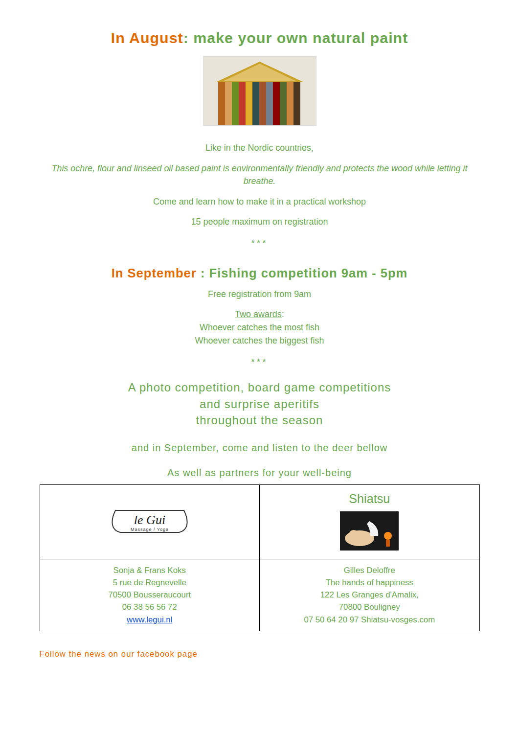In August: make your own natural paint
Like in the Nordic countries,
This ochre, flour and linseed oil based paint is environmentally friendly and protects the wood while letting it breathe.
Come and learn how to make it in a practical workshop
15 people maximum on registration
***
In September : Fishing competition 9am - 5pm
Free registration from 9am
Two awards:
Whoever catches the most fish
Whoever catches the biggest fish
***
A photo competition, board game competitions
and surprise aperitifs
throughout the season
and in September, come and listen to the deer bellow
As well as partners for your well-being
| | Shiatsu |
| Sonja & Frans Koks 5 rue de Regnevelle 70500 Bousseraucourt 06 38 56 56 72 www.legui.nl | Gilles Deloffre The hands of happiness 122 Les Granges d'Amalix, 70800 Bouligney 07 50 64 20 97 Shiatsu-vosges.com |
Follow the news on our facebook page